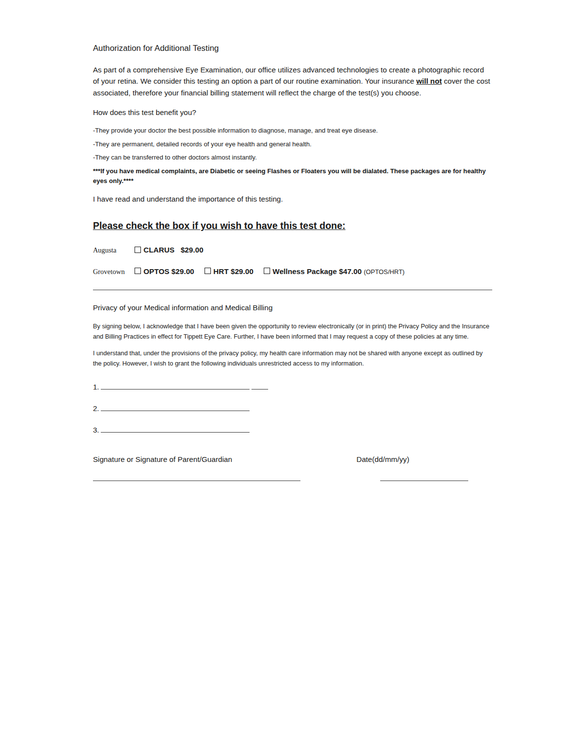Authorization for Additional Testing
As part of a comprehensive Eye Examination, our office utilizes advanced technologies to create a photographic record of your retina. We consider this testing an option a part of our routine examination. Your insurance will not cover the cost associated, therefore your financial billing statement will reflect the charge of the test(s) you choose.
How does this test benefit you?
-They provide your doctor the best possible information to diagnose, manage, and treat eye disease.
-They are permanent, detailed records of your eye health and general health.
-They can be transferred to other doctors almost instantly.
***If you have medical complaints, are Diabetic or seeing Flashes or Floaters you will be dialated. These packages are for healthy eyes only.****
I have read and understand the importance of this testing.
Please check the box if you wish to have this test done:
Augusta CLARUS $29.00
Grovetown OPTOS $29.00 HRT $29.00 Wellness Package $47.00 (OPTOS/HRT)
Privacy of your Medical information and Medical Billing
By signing below, I acknowledge that I have been given the opportunity to review electronically (or in print) the Privacy Policy and the Insurance and Billing Practices in effect for Tippett Eye Care. Further, I have been informed that I may request a copy of these policies at any time.
I understand that, under the provisions of the privacy policy, my health care information may not be shared with anyone except as outlined by the policy. However, I wish to grant the following individuals unrestricted access to my information.
Signature or Signature of Parent/Guardian
Date(dd/mm/yy)